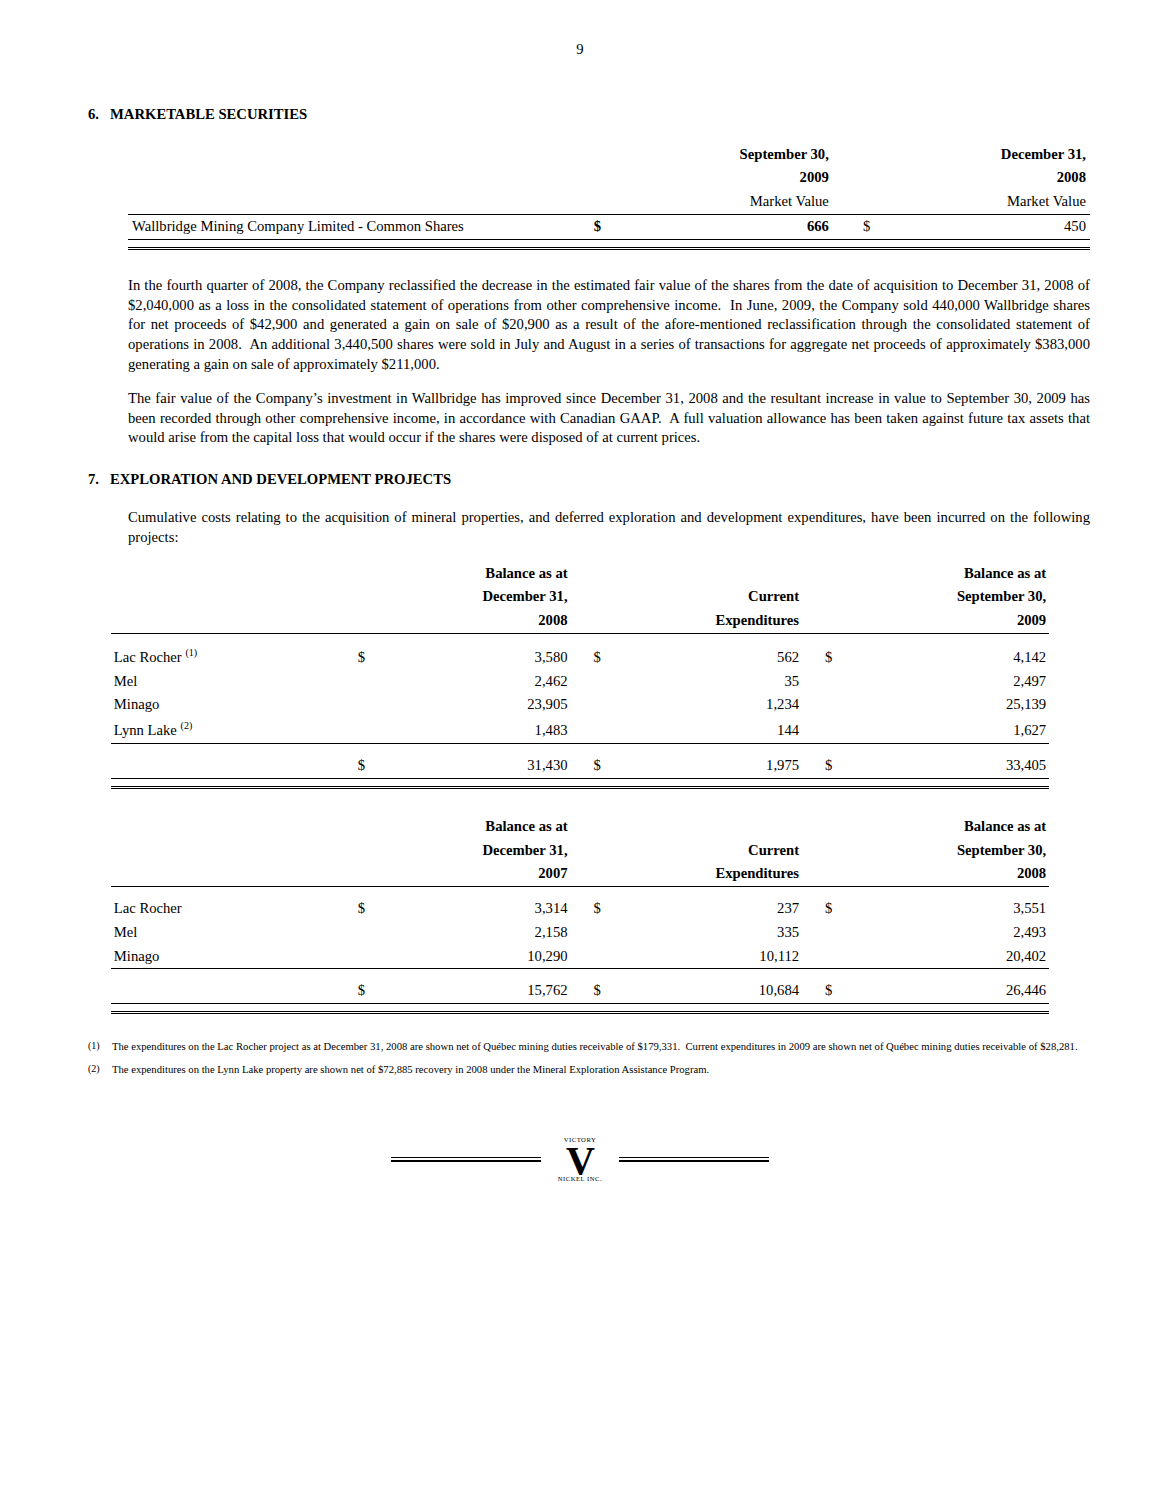9
6.
MARKETABLE SECURITIES
| | September 30, | | December 31, |
| | 2009 | | 2008 |
| | Market Value | | Market Value |
| Wallbridge Mining Company Limited - Common Shares | $ | 666 | | $ | 450 |
In the fourth quarter of 2008, the Company reclassified the decrease in the estimated fair value of the shares from the date of acquisition to December 31, 2008 of $2,040,000 as a loss in the consolidated statement of operations from other comprehensive income. In June, 2009, the Company sold 440,000 Wallbridge shares for net proceeds of $42,900 and generated a gain on sale of $20,900 as a result of the afore-mentioned reclassification through the consolidated statement of operations in 2008. An additional 3,440,500 shares were sold in July and August in a series of transactions for aggregate net proceeds of approximately $383,000 generating a gain on sale of approximately $211,000.
The fair value of the Company’s investment in Wallbridge has improved since December 31, 2008 and the resultant increase in value to September 30, 2009 has been recorded through other comprehensive income, in accordance with Canadian GAAP. A full valuation allowance has been taken against future tax assets that would arise from the capital loss that would occur if the shares were disposed of at current prices.
7.
EXPLORATION AND DEVELOPMENT PROJECTS
Cumulative costs relating to the acquisition of mineral properties, and deferred exploration and development expenditures, have been incurred on the following projects:
| | Balance as at | | | | Balance as at |
| | December 31, | | Current | | September 30, |
| | 2008 | | Expenditures | | 2009 |
| Lac Rocher (1) | $ | 3,580 | | $ | 562 | | $ | 4,142 |
| Mel | | 2,462 | | | 35 | | | 2,497 |
| Minago | | 23,905 | | | 1,234 | | | 25,139 |
| Lynn Lake (2) | | 1,483 | | | 144 | | | 1,627 |
| | $ | 31,430 | | $ | 1,975 | | $ | 33,405 |
| | Balance as at | | | | Balance as at |
| | December 31, | | Current | | September 30, |
| | 2007 | | Expenditures | | 2008 |
| Lac Rocher | $ | 3,314 | | $ | 237 | | $ | 3,551 |
| Mel | | 2,158 | | | 335 | | | 2,493 |
| Minago | | 10,290 | | | 10,112 | | | 20,402 |
| | $ | 15,762 | | $ | 10,684 | | $ | 26,446 |
(1)
The expenditures on the Lac Rocher project as at December 31, 2008 are shown net of Québec mining duties receivable of $179,331. Current expenditures in 2009 are shown net of Québec mining duties receivable of $28,281.
(2)
The expenditures on the Lynn Lake property are shown net of $72,885 recovery in 2008 under the Mineral Exploration Assistance Program.
VICTORY
V
NICKEL INC.